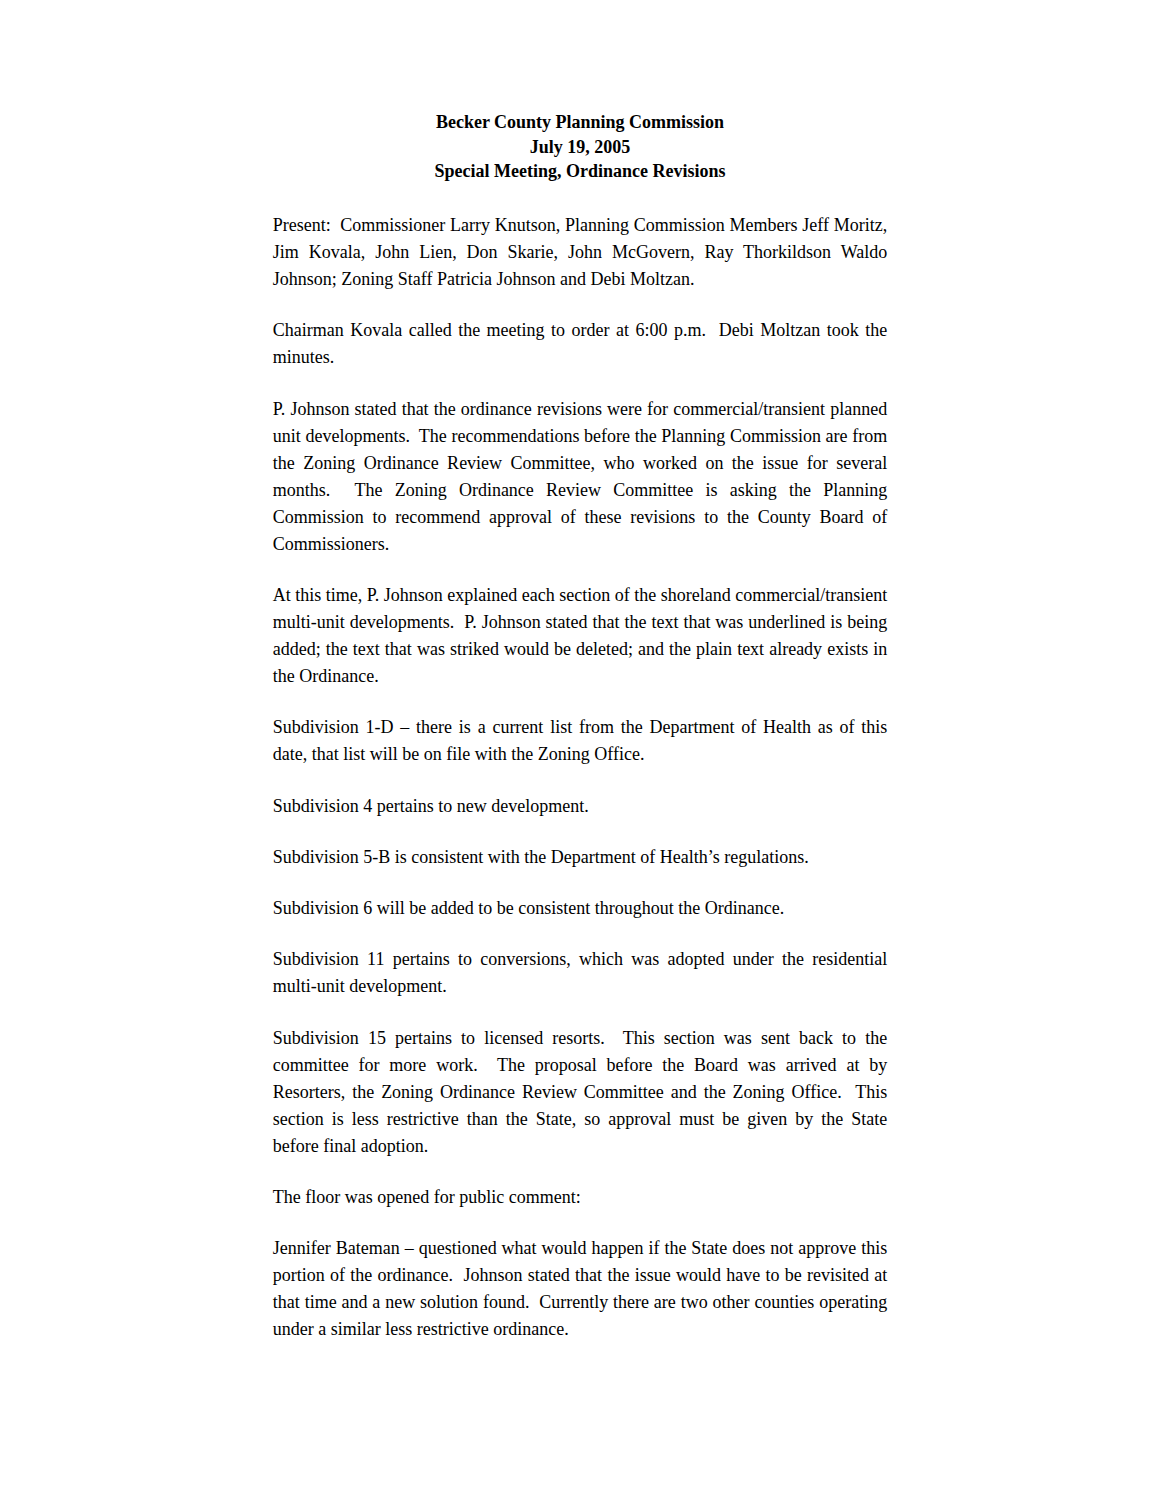Becker County Planning Commission
July 19, 2005
Special Meeting, Ordinance Revisions
Present: Commissioner Larry Knutson, Planning Commission Members Jeff Moritz, Jim Kovala, John Lien, Don Skarie, John McGovern, Ray Thorkildson Waldo Johnson; Zoning Staff Patricia Johnson and Debi Moltzan.
Chairman Kovala called the meeting to order at 6:00 p.m. Debi Moltzan took the minutes.
P. Johnson stated that the ordinance revisions were for commercial/transient planned unit developments. The recommendations before the Planning Commission are from the Zoning Ordinance Review Committee, who worked on the issue for several months. The Zoning Ordinance Review Committee is asking the Planning Commission to recommend approval of these revisions to the County Board of Commissioners.
At this time, P. Johnson explained each section of the shoreland commercial/transient multi-unit developments. P. Johnson stated that the text that was underlined is being added; the text that was striked would be deleted; and the plain text already exists in the Ordinance.
Subdivision 1-D – there is a current list from the Department of Health as of this date, that list will be on file with the Zoning Office.
Subdivision 4 pertains to new development.
Subdivision 5-B is consistent with the Department of Health’s regulations.
Subdivision 6 will be added to be consistent throughout the Ordinance.
Subdivision 11 pertains to conversions, which was adopted under the residential multi-unit development.
Subdivision 15 pertains to licensed resorts. This section was sent back to the committee for more work. The proposal before the Board was arrived at by Resorters, the Zoning Ordinance Review Committee and the Zoning Office. This section is less restrictive than the State, so approval must be given by the State before final adoption.
The floor was opened for public comment:
Jennifer Bateman – questioned what would happen if the State does not approve this portion of the ordinance. Johnson stated that the issue would have to be revisited at that time and a new solution found. Currently there are two other counties operating under a similar less restrictive ordinance.